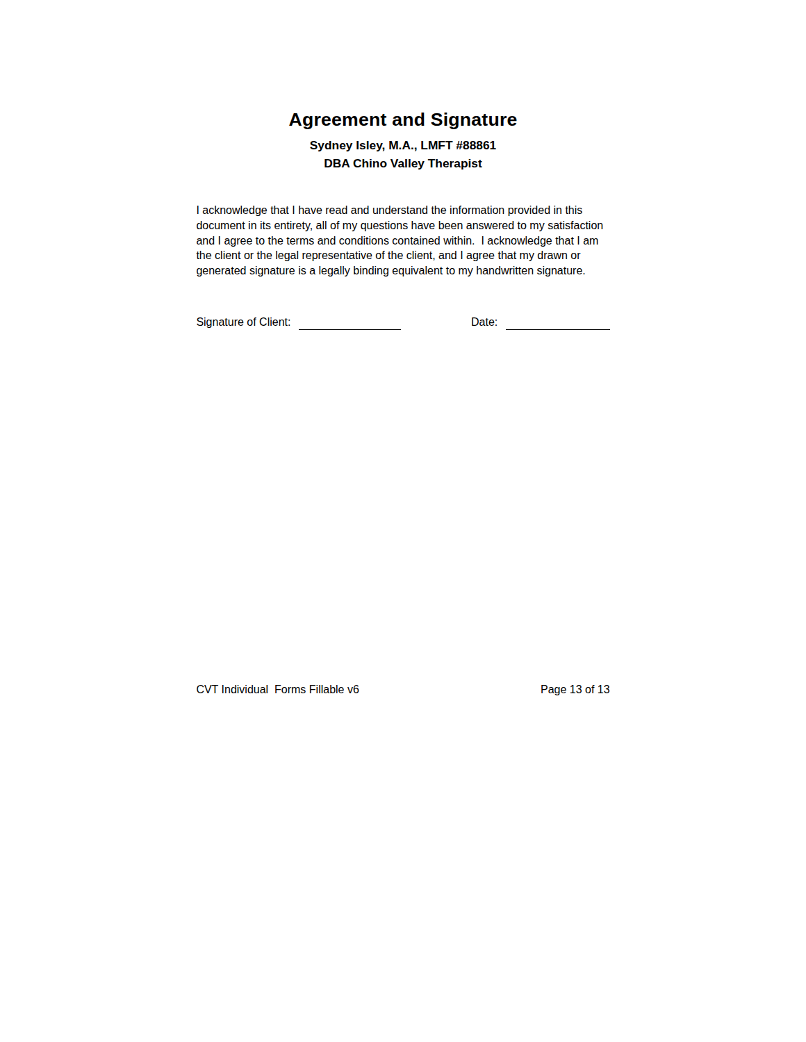Agreement and Signature
Sydney Isley, M.A., LMFT #88861
DBA Chino Valley Therapist
I acknowledge that I have read and understand the information provided in this document in its entirety, all of my questions have been answered to my satisfaction and I agree to the terms and conditions contained within. I acknowledge that I am the client or the legal representative of the client, and I agree that my drawn or generated signature is a legally binding equivalent to my handwritten signature.
Signature of Client: Date:
CVT Individual Forms Fillable v6 Page 13 of 13